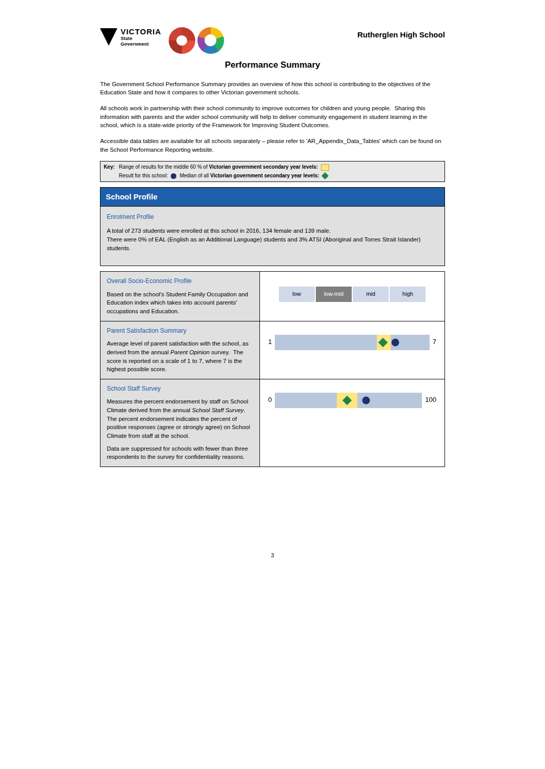VICTORIA State
Government
Rutherglen High School
Performance Summary
The Government School Performance Summary provides an overview of how this school is contributing to the objectives of the Education State and how it compares to other Victorian government schools.
All schools work in partnership with their school community to improve outcomes for children and young people. Sharing this information with parents and the wider school community will help to deliver community engagement in student learning in the school, which is a state-wide priority of the Framework for Improving Student Outcomes.
Accessible data tables are available for all schools separately – please refer to 'AR_Appendix_Data_Tables' which can be found on the School Performance Reporting website.
Key:
Range of results for the middle 60 % of Victorian government secondary year levels:
Result for this school: Median of all Victorian government secondary year levels:
School Profile
Enrolment Profile
A total of 273 students were enrolled at this school in 2016, 134 female and 139 male.
There were 0% of EAL (English as an Additional Language) students and 3% ATSI (Aboriginal and Torres Strait Islander) students.
| Overall Socio-Economic Profile Based on the school's Student Family Occupation and Education index which takes into account parents' occupations and Education. | low low-mid mid high |
| Parent Satisfaction Summary Average level of parent satisfaction with the school, as derived from the annual Parent Opinion survey. The score is reported on a scale of 1 to 7, where 7 is the highest possible score. | 1 7 |
| School Staff Survey Measures the percent endorsement by staff on School Climate derived from the annual School Staff Survey . The percent endorsement indicates the percent of positive responses (agree or strongly agree) on School Climate from staff at the school. Data are suppressed for schools with fewer than three respondents to the survey for confidentiality reasons. | 0 100 |
3